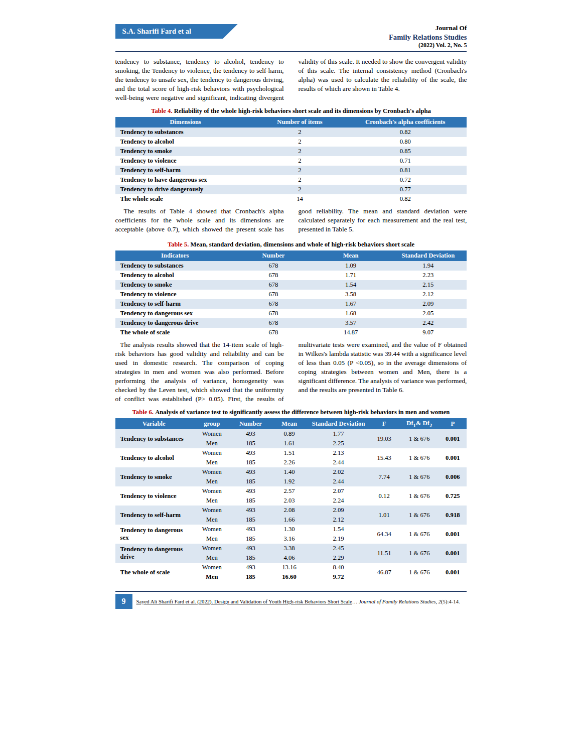S.A. Sharifi Fard et al
Journal Of
Family Relations Studies
(2022) Vol. 2, No. 5
tendency to substance, tendency to alcohol, tendency to smoking, the Tendency to violence, the tendency to self-harm, the tendency to unsafe sex, the tendency to dangerous driving, and the total score of high-risk behaviors with psychological well-being were negative and significant, indicating divergent validity of this scale. It needed to show the convergent validity of this scale. The internal consistency method (Cronbach's alpha) was used to calculate the reliability of the scale, the results of which are shown in Table 4.
Table 4. Reliability of the whole high-risk behaviors short scale and its dimensions by Cronbach's alpha
| Dimensions | Number of items | Cronbach's alpha coefficients |
| --- | --- | --- |
| Tendency to substances | 2 | 0.82 |
| Tendency to alcohol | 2 | 0.80 |
| Tendency to smoke | 2 | 0.85 |
| Tendency to violence | 2 | 0.71 |
| Tendency to self-harm | 2 | 0.81 |
| Tendency to have dangerous sex | 2 | 0.72 |
| Tendency to drive dangerously | 2 | 0.77 |
| The whole scale | 14 | 0.82 |
The results of Table 4 showed that Cronbach's alpha coefficients for the whole scale and its dimensions are acceptable (above 0.7), which showed the present scale has good reliability. The mean and standard deviation were calculated separately for each measurement and the real test, presented in Table 5.
Table 5. Mean, standard deviation, dimensions and whole of high-risk behaviors short scale
| Indicators | Number | Mean | Standard Deviation |
| --- | --- | --- | --- |
| Tendency to substances | 678 | 1.09 | 1.94 |
| Tendency to alcohol | 678 | 1.71 | 2.23 |
| Tendency to smoke | 678 | 1.54 | 2.15 |
| Tendency to violence | 678 | 3.58 | 2.12 |
| Tendency to self-harm | 678 | 1.67 | 2.09 |
| Tendency to dangerous sex | 678 | 1.68 | 2.05 |
| Tendency to dangerous drive | 678 | 3.57 | 2.42 |
| The whole of scale | 678 | 14.87 | 9.07 |
The analysis results showed that the 14-item scale of high-risk behaviors has good validity and reliability and can be used in domestic research. The comparison of coping strategies in men and women was also performed. Before performing the analysis of variance, homogeneity was checked by the Leven test, which showed that the uniformity of conflict was established (P> 0.05). First, the results of multivariate tests were examined, and the value of F obtained in Wilkes's lambda statistic was 39.44 with a significance level of less than 0.05 (P <0.05), so in the average dimensions of coping strategies between women and Men, there is a significant difference. The analysis of variance was performed, and the results are presented in Table 6.
Table 6. Analysis of variance test to significantly assess the difference between high-risk behaviors in men and women
| Variable | group | Number | Mean | Standard Deviation | F | Df 1 & Df 2 | P |
| --- | --- | --- | --- | --- | --- | --- | --- |
| Tendency to substances | Women | 493 | 0.89 | 1.77 | 19.03 | 1 & 676 | 0.001 |
| Men | 185 | 1.61 | 2.25 |
| Tendency to alcohol | Women | 493 | 1.51 | 2.13 | 15.43 | 1 & 676 | 0.001 |
| Men | 185 | 2.26 | 2.44 |
| Tendency to smoke | Women | 493 | 1.40 | 2.02 | 7.74 | 1 & 676 | 0.006 |
| Men | 185 | 1.92 | 2.44 |
| Tendency to violence | Women | 493 | 2.57 | 2.07 | 0.12 | 1 & 676 | 0.725 |
| Men | 185 | 2.03 | 2.24 |
| Tendency to self-harm | Women | 493 | 2.08 | 2.09 | 1.01 | 1 & 676 | 0.918 |
| Men | 185 | 1.66 | 2.12 |
| Tendency to dangerous sex | Women | 493 | 1.30 | 1.54 | 64.34 | 1 & 676 | 0.001 |
| Men | 185 | 3.16 | 2.19 |
| Tendency to dangerous drive | Women | 493 | 3.38 | 2.45 | 11.51 | 1 & 676 | 0.001 |
| Men | 185 | 4.06 | 2.29 |
| The whole of scale | Women | 493 | 13.16 | 8.40 | 46.87 | 1 & 676 | 0.001 |
| Men | 185 | 16.60 | 9.72 |
9
Sayed Ali Sharifi Fard et al. (2022). Design and Validation of Youth High-risk Behaviors Short Scale… Journal of Family Relations Studies, 2(5):4-14.